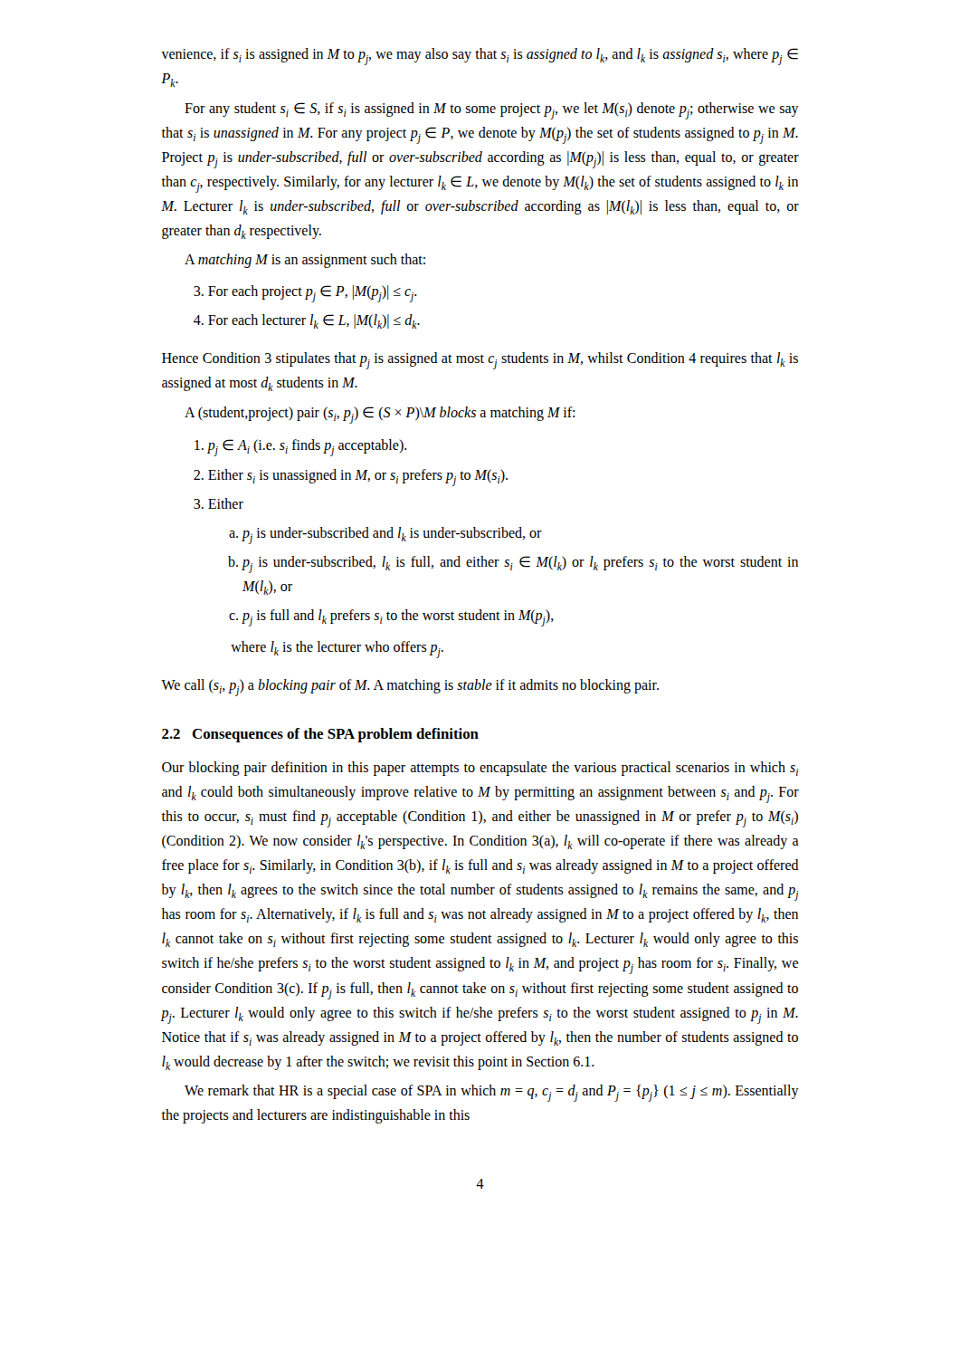venience, if si is assigned in M to pj, we may also say that si is assigned to lk, and lk is assigned si, where pj ∈ Pk.
For any student si ∈ S, if si is assigned in M to some project pj, we let M(si) denote pj; otherwise we say that si is unassigned in M. For any project pj ∈ P, we denote by M(pj) the set of students assigned to pj in M. Project pj is under-subscribed, full or over-subscribed according as |M(pj)| is less than, equal to, or greater than cj, respectively. Similarly, for any lecturer lk ∈ L, we denote by M(lk) the set of students assigned to lk in M. Lecturer lk is under-subscribed, full or over-subscribed according as |M(lk)| is less than, equal to, or greater than dk respectively.
A matching M is an assignment such that:
For each project pj ∈ P, |M(pj)| ≤ cj.
For each lecturer lk ∈ L, |M(lk)| ≤ dk.
Hence Condition 3 stipulates that pj is assigned at most cj students in M, whilst Condition 4 requires that lk is assigned at most dk students in M.
A (student,project) pair (si, pj) ∈ (S × P)\M blocks a matching M if:
pj ∈ Ai (i.e. si finds pj acceptable).
Either si is unassigned in M, or si prefers pj to M(si).
Either
pj is under-subscribed and lk is under-subscribed, or
pj is under-subscribed, lk is full, and either si ∈ M(lk) or lk prefers si to the worst student in M(lk), or
pj is full and lk prefers si to the worst student in M(pj),
where lk is the lecturer who offers pj.
We call (si, pj) a blocking pair of M. A matching is stable if it admits no blocking pair.
2.2 Consequences of the SPA problem definition
Our blocking pair definition in this paper attempts to encapsulate the various practical scenarios in which si and lk could both simultaneously improve relative to M by permitting an assignment between si and pj. For this to occur, si must find pj acceptable (Condition 1), and either be unassigned in M or prefer pj to M(si) (Condition 2). We now consider lk's perspective. In Condition 3(a), lk will co-operate if there was already a free place for si. Similarly, in Condition 3(b), if lk is full and si was already assigned in M to a project offered by lk, then lk agrees to the switch since the total number of students assigned to lk remains the same, and pj has room for si. Alternatively, if lk is full and si was not already assigned in M to a project offered by lk, then lk cannot take on si without first rejecting some student assigned to lk. Lecturer lk would only agree to this switch if he/she prefers si to the worst student assigned to lk in M, and project pj has room for si. Finally, we consider Condition 3(c). If pj is full, then lk cannot take on si without first rejecting some student assigned to pj. Lecturer lk would only agree to this switch if he/she prefers si to the worst student assigned to pj in M. Notice that if si was already assigned in M to a project offered by lk, then the number of students assigned to lk would decrease by 1 after the switch; we revisit this point in Section 6.1.
We remark that HR is a special case of SPA in which m = q, cj = dj and Pj = {pj} (1 ≤ j ≤ m). Essentially the projects and lecturers are indistinguishable in this
4